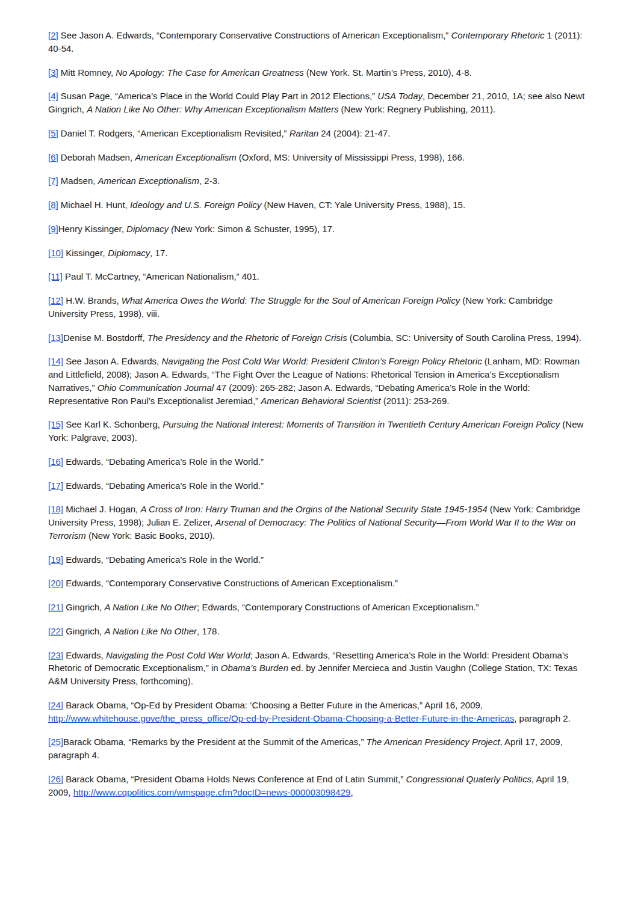[2] See Jason A. Edwards, “Contemporary Conservative Constructions of American Exceptionalism,” Contemporary Rhetoric 1 (2011): 40-54.
[3] Mitt Romney, No Apology: The Case for American Greatness (New York. St. Martin’s Press, 2010), 4-8.
[4] Susan Page, “America’s Place in the World Could Play Part in 2012 Elections,” USA Today, December 21, 2010, 1A; see also Newt Gingrich, A Nation Like No Other: Why American Exceptionalism Matters (New York: Regnery Publishing, 2011).
[5] Daniel T. Rodgers, “American Exceptionalism Revisited,” Raritan 24 (2004): 21-47.
[6] Deborah Madsen, American Exceptionalism (Oxford, MS: University of Mississippi Press, 1998), 166.
[7] Madsen, American Exceptionalism, 2-3.
[8] Michael H. Hunt, Ideology and U.S. Foreign Policy (New Haven, CT: Yale University Press, 1988), 15.
[9] Henry Kissinger, Diplomacy (New York: Simon & Schuster, 1995), 17.
[10] Kissinger, Diplomacy, 17.
[11] Paul T. McCartney, “American Nationalism,” 401.
[12] H.W. Brands, What America Owes the World: The Struggle for the Soul of American Foreign Policy (New York: Cambridge University Press, 1998), viii.
[13] Denise M. Bostdorff, The Presidency and the Rhetoric of Foreign Crisis (Columbia, SC: University of South Carolina Press, 1994).
[14] See Jason A. Edwards, Navigating the Post Cold War World: President Clinton’s Foreign Policy Rhetoric (Lanham, MD: Rowman and Littlefield, 2008); Jason A. Edwards, “The Fight Over the League of Nations: Rhetorical Tension in America’s Exceptionalism Narratives,” Ohio Communication Journal 47 (2009): 265-282; Jason A. Edwards, “Debating America’s Role in the World: Representative Ron Paul’s Exceptionalist Jeremiad,” American Behavioral Scientist (2011): 253-269.
[15] See Karl K. Schonberg, Pursuing the National Interest: Moments of Transition in Twentieth Century American Foreign Policy (New York: Palgrave, 2003).
[16] Edwards, “Debating America’s Role in the World.”
[17] Edwards, “Debating America’s Role in the World.”
[18] Michael J. Hogan, A Cross of Iron: Harry Truman and the Orgins of the National Security State 1945-1954 (New York: Cambridge University Press, 1998); Julian E. Zelizer, Arsenal of Democracy: The Politics of National Security—From World War II to the War on Terrorism (New York: Basic Books, 2010).
[19] Edwards, “Debating America’s Role in the World.”
[20] Edwards, “Contemporary Conservative Constructions of American Exceptionalism.”
[21] Gingrich, A Nation Like No Other; Edwards, “Contemporary Constructions of American Exceptionalism.”
[22] Gingrich, A Nation Like No Other, 178.
[23] Edwards, Navigating the Post Cold War World; Jason A. Edwards, “Resetting America’s Role in the World: President Obama’s Rhetoric of Democratic Exceptionalism,” in Obama’s Burden ed. by Jennifer Mercieca and Justin Vaughn (College Station, TX: Texas A&M University Press, forthcoming).
[24] Barack Obama, “Op-Ed by President Obama: ‘Choosing a Better Future in the Americas,” April 16, 2009, http://www.whitehouse.gove/the_press_office/Op-ed-by-President-Obama-Choosing-a-Better-Future-in-the-Americas, paragraph 2.
[25] Barack Obama, “Remarks by the President at the Summit of the Americas,” The American Presidency Project, April 17, 2009, paragraph 4.
[26] Barack Obama, “President Obama Holds News Conference at End of Latin Summit,” Congressional Quaterly Politics, April 19, 2009, http://www.cqpolitics.com/wmspage.cfm?docID=news-000003098429,